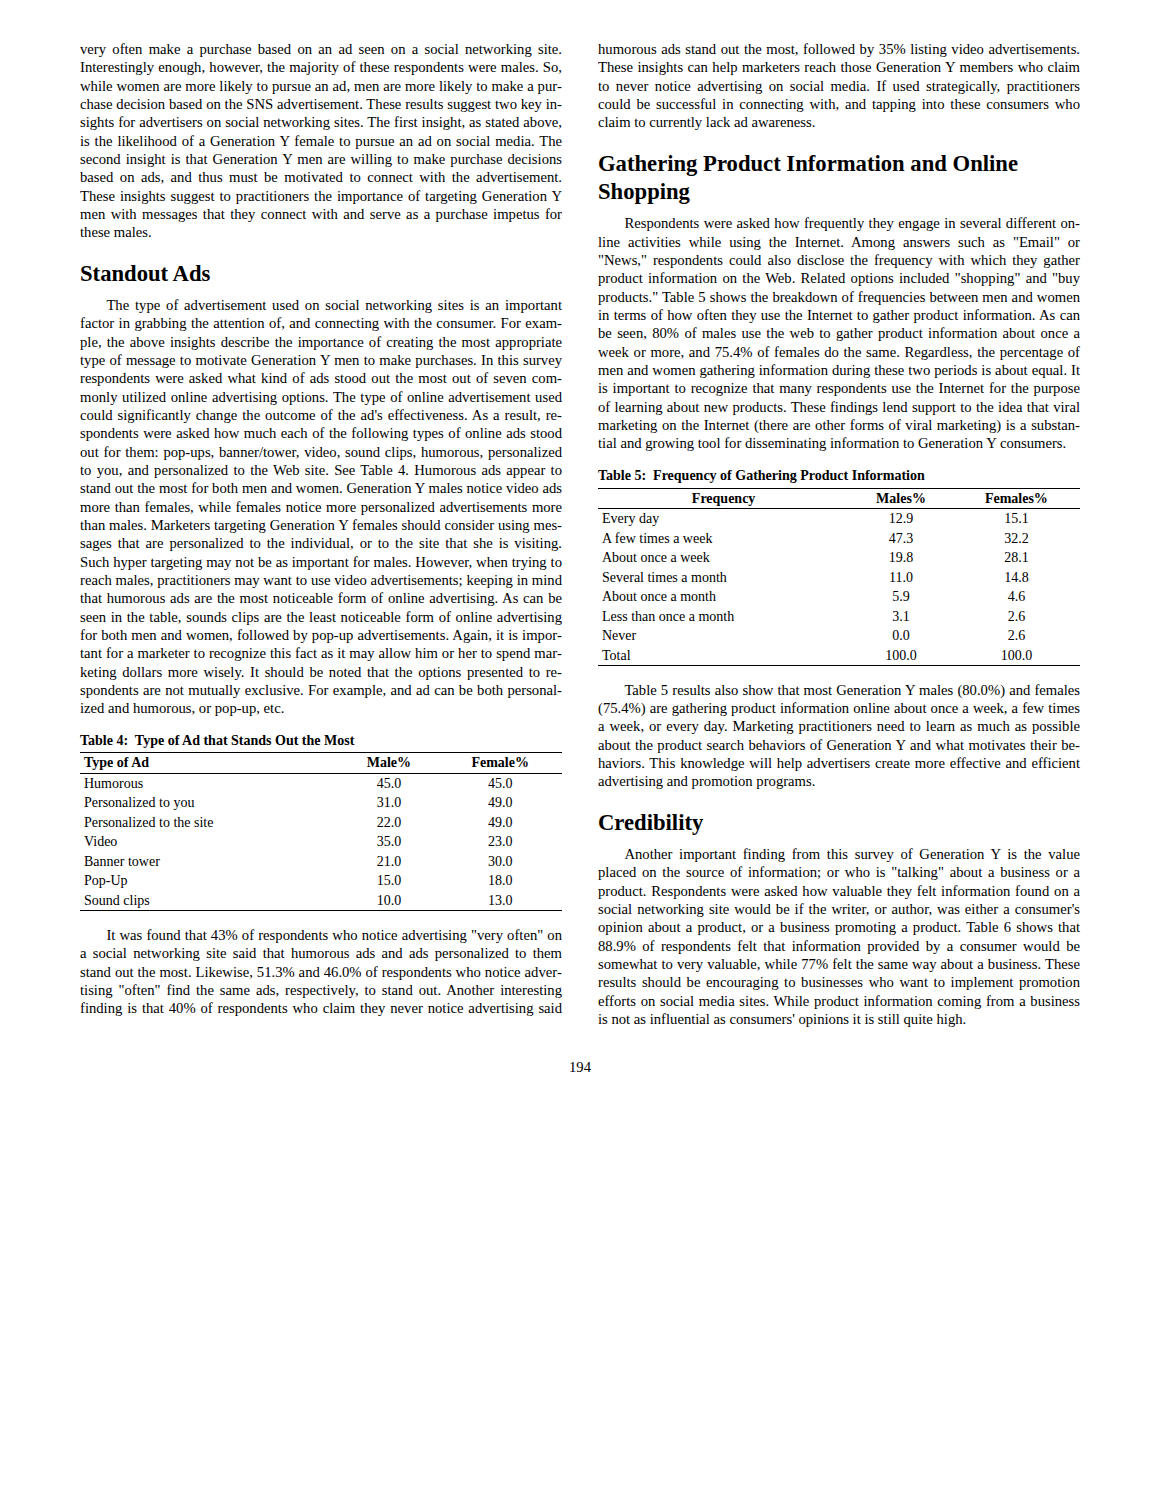very often make a purchase based on an ad seen on a social networking site. Interestingly enough, however, the majority of these respondents were males. So, while women are more likely to pursue an ad, men are more likely to make a purchase decision based on the SNS advertisement. These results suggest two key insights for advertisers on social networking sites. The first insight, as stated above, is the likelihood of a Generation Y female to pursue an ad on social media. The second insight is that Generation Y men are willing to make purchase decisions based on ads, and thus must be motivated to connect with the advertisement. These insights suggest to practitioners the importance of targeting Generation Y men with messages that they connect with and serve as a purchase impetus for these males.
Standout Ads
The type of advertisement used on social networking sites is an important factor in grabbing the attention of, and connecting with the consumer. For example, the above insights describe the importance of creating the most appropriate type of message to motivate Generation Y men to make purchases. In this survey respondents were asked what kind of ads stood out the most out of seven commonly utilized online advertising options. The type of online advertisement used could significantly change the outcome of the ad's effectiveness. As a result, respondents were asked how much each of the following types of online ads stood out for them: pop-ups, banner/tower, video, sound clips, humorous, personalized to you, and personalized to the Web site. See Table 4. Humorous ads appear to stand out the most for both men and women. Generation Y males notice video ads more than females, while females notice more personalized advertisements more than males. Marketers targeting Generation Y females should consider using messages that are personalized to the individual, or to the site that she is visiting. Such hyper targeting may not be as important for males. However, when trying to reach males, practitioners may want to use video advertisements; keeping in mind that humorous ads are the most noticeable form of online advertising. As can be seen in the table, sounds clips are the least noticeable form of online advertising for both men and women, followed by pop-up advertisements. Again, it is important for a marketer to recognize this fact as it may allow him or her to spend marketing dollars more wisely. It should be noted that the options presented to respondents are not mutually exclusive. For example, and ad can be both personalized and humorous, or pop-up, etc.
Table 4: Type of Ad that Stands Out the Most
| Type of Ad | Male% | Female% |
| --- | --- | --- |
| Humorous | 45.0 | 45.0 |
| Personalized to you | 31.0 | 49.0 |
| Personalized to the site | 22.0 | 49.0 |
| Video | 35.0 | 23.0 |
| Banner tower | 21.0 | 30.0 |
| Pop-Up | 15.0 | 18.0 |
| Sound clips | 10.0 | 13.0 |
It was found that 43% of respondents who notice advertising "very often" on a social networking site said that humorous ads and ads personalized to them stand out the most. Likewise, 51.3% and 46.0% of respondents who notice advertising "often" find the same ads, respectively, to stand out. Another interesting finding is that 40% of respondents who claim they never notice advertising said humorous ads stand out the most, followed by 35% listing video advertisements. These insights can help marketers reach those Generation Y members who claim to never notice advertising on social media. If used strategically, practitioners could be successful in connecting with, and tapping into these consumers who claim to currently lack ad awareness.
Gathering Product Information and Online Shopping
Respondents were asked how frequently they engage in several different online activities while using the Internet. Among answers such as "Email" or "News," respondents could also disclose the frequency with which they gather product information on the Web. Related options included "shopping" and "buy products." Table 5 shows the breakdown of frequencies between men and women in terms of how often they use the Internet to gather product information. As can be seen, 80% of males use the web to gather product information about once a week or more, and 75.4% of females do the same. Regardless, the percentage of men and women gathering information during these two periods is about equal. It is important to recognize that many respondents use the Internet for the purpose of learning about new products. These findings lend support to the idea that viral marketing on the Internet (there are other forms of viral marketing) is a substantial and growing tool for disseminating information to Generation Y consumers.
Table 5: Frequency of Gathering Product Information
| Frequency | Males% | Females% |
| --- | --- | --- |
| Every day | 12.9 | 15.1 |
| A few times a week | 47.3 | 32.2 |
| About once a week | 19.8 | 28.1 |
| Several times a month | 11.0 | 14.8 |
| About once a month | 5.9 | 4.6 |
| Less than once a month | 3.1 | 2.6 |
| Never | 0.0 | 2.6 |
| Total | 100.0 | 100.0 |
Table 5 results also show that most Generation Y males (80.0%) and females (75.4%) are gathering product information online about once a week, a few times a week, or every day. Marketing practitioners need to learn as much as possible about the product search behaviors of Generation Y and what motivates their behaviors. This knowledge will help advertisers create more effective and efficient advertising and promotion programs.
Credibility
Another important finding from this survey of Generation Y is the value placed on the source of information; or who is "talking" about a business or a product. Respondents were asked how valuable they felt information found on a social networking site would be if the writer, or author, was either a consumer's opinion about a product, or a business promoting a product. Table 6 shows that 88.9% of respondents felt that information provided by a consumer would be somewhat to very valuable, while 77% felt the same way about a business. These results should be encouraging to businesses who want to implement promotion efforts on social media sites. While product information coming from a business is not as influential as consumers' opinions it is still quite high.
194